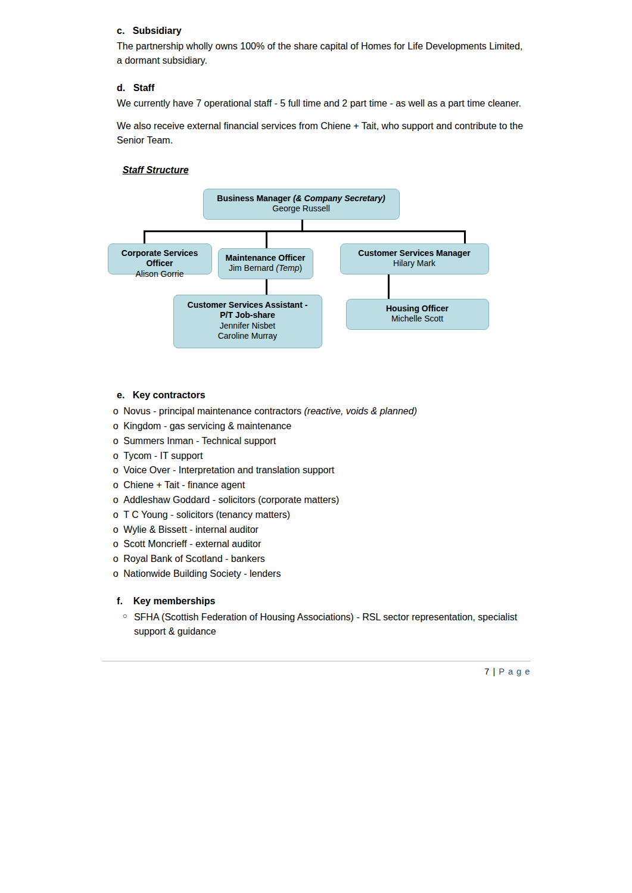c. Subsidiary
The partnership wholly owns 100% of the share capital of Homes for Life Developments Limited, a dormant subsidiary.
d. Staff
We currently have 7 operational staff - 5 full time and 2 part time - as well as a part time cleaner.
We also receive external financial services from Chiene + Tait, who support and contribute to the Senior Team.
Staff Structure
Business Manager (& Company Secretary)
George Russell
Corporate Services Officer
Alison Gorrie
Maintenance Officer
Jim Bernard (Temp)
Customer Services Manager
Hilary Mark
Customer Services Assistant -
P/T Job-share
Jennifer Nisbet
Caroline Murray
Housing Officer
Michelle Scott
e. Key contractors
Novus - principal maintenance contractors (reactive, voids & planned)
Kingdom - gas servicing & maintenance
Summers Inman - Technical support
Tycom - IT support
Voice Over - Interpretation and translation support
Chiene + Tait - finance agent
Addleshaw Goddard - solicitors (corporate matters)
T C Young - solicitors (tenancy matters)
Wylie & Bissett - internal auditor
Scott Moncrieff - external auditor
Royal Bank of Scotland - bankers
Nationwide Building Society - lenders
f. Key memberships
SFHA (Scottish Federation of Housing Associations) - RSL sector representation, specialist support & guidance
7 | P a g e